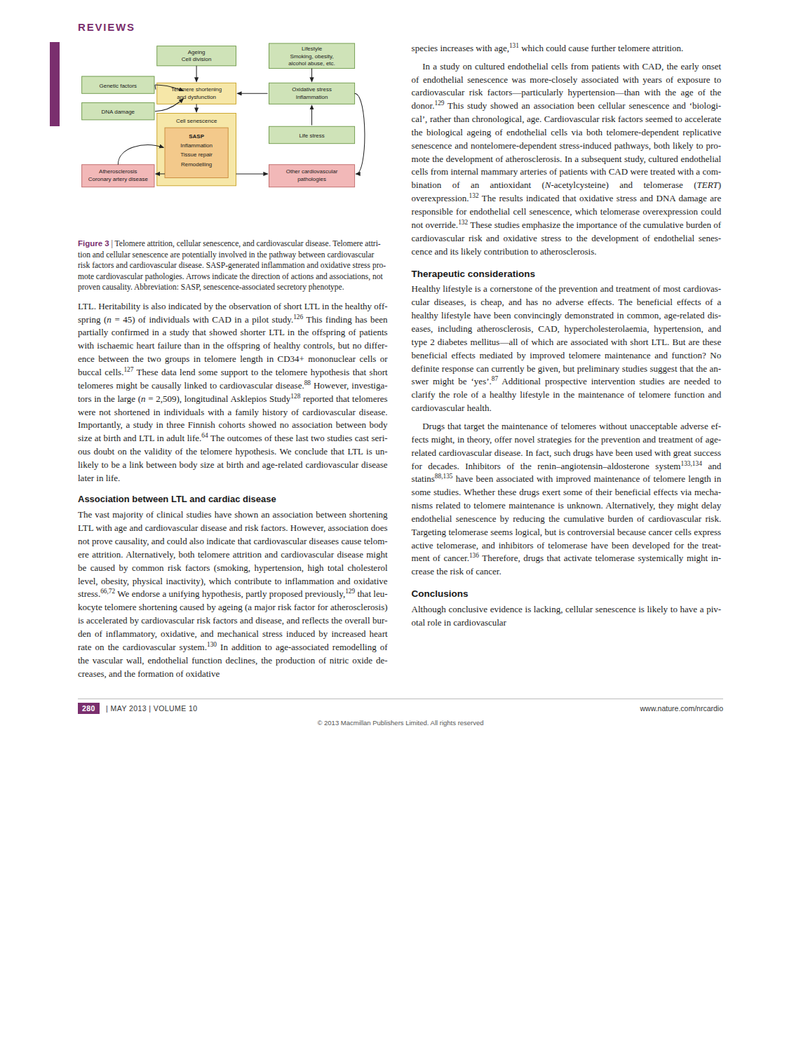REVIEWS
Ageing Cell division Lifestyle Smoking, obesity, alcohol abuse, etc. Genetic factors DNA damage Telomere shortening and dysfunction Oxidative stress Inflammation Cell senescence SASP Inflammation Tissue repair Remodelling Life stress Atherosclerosis Coronary artery disease Other cardiovascular pathologies
Figure 3 | Telomere attrition, cellular senescence, and cardiovascular disease. Telomere attrition and cellular senescence are potentially involved in the pathway between cardiovascular risk factors and cardiovascular disease. SASP-generated inflammation and oxidative stress promote cardiovascular pathologies. Arrows indicate the direction of actions and associations, not proven causality. Abbreviation: SASP, senescence-associated secretory phenotype.
LTL. Heritability is also indicated by the observation of short LTL in the healthy offspring (n = 45) of individuals with CAD in a pilot study.126 This finding has been partially confirmed in a study that showed shorter LTL in the offspring of patients with ischaemic heart failure than in the offspring of healthy controls, but no difference between the two groups in telomere length in CD34+ mononuclear cells or buccal cells.127 These data lend some support to the telomere hypothesis that short telomeres might be causally linked to cardiovascular disease.88 However, investigators in the large (n = 2,509), longitudinal Asklepios Study128 reported that telomeres were not shortened in individuals with a family history of cardiovascular disease. Importantly, a study in three Finnish cohorts showed no association between body size at birth and LTL in adult life.64 The outcomes of these last two studies cast serious doubt on the validity of the telomere hypothesis. We conclude that LTL is unlikely to be a link between body size at birth and age-related cardiovascular disease later in life.
Association between LTL and cardiac disease
The vast majority of clinical studies have shown an association between shortening LTL with age and cardiovascular disease and risk factors. However, association does not prove causality, and could also indicate that cardiovascular diseases cause telomere attrition. Alternatively, both telomere attrition and cardiovascular disease might be caused by common risk factors (smoking, hypertension, high total cholesterol level, obesity, physical inactivity), which contribute to inflammation and oxidative stress.66,72 We endorse a unifying hypothesis, partly proposed previously,129 that leukocyte telomere shortening caused by ageing (a major risk factor for atherosclerosis) is accelerated by cardiovascular risk factors and disease, and reflects the overall burden of inflammatory, oxidative, and mechanical stress induced by increased heart rate on the cardiovascular system.130 In addition to age-associated remodelling of the vascular wall, endothelial function declines, the production of nitric oxide decreases, and the formation of oxidative
species increases with age,131 which could cause further telomere attrition.
In a study on cultured endothelial cells from patients with CAD, the early onset of endothelial senescence was more-closely associated with years of exposure to cardiovascular risk factors—particularly hypertension—than with the age of the donor.129 This study showed an association been cellular senescence and ‘biological’, rather than chronological, age. Cardiovascular risk factors seemed to accelerate the biological ageing of endothelial cells via both telomere-dependent replicative senescence and nontelomere-dependent stress-induced pathways, both likely to promote the development of atherosclerosis. In a subsequent study, cultured endothelial cells from internal mammary arteries of patients with CAD were treated with a combination of an antioxidant (N-acetylcysteine) and telomerase (TERT) overexpression.132 The results indicated that oxidative stress and DNA damage are responsible for endothelial cell senescence, which telomerase overexpression could not override.132 These studies emphasize the importance of the cumulative burden of cardiovascular risk and oxidative stress to the development of endothelial senescence and its likely contribution to atherosclerosis.
Therapeutic considerations
Healthy lifestyle is a cornerstone of the prevention and treatment of most cardiovascular diseases, is cheap, and has no adverse effects. The beneficial effects of a healthy lifestyle have been convincingly demonstrated in common, age-related diseases, including atherosclerosis, CAD, hypercholesterolaemia, hypertension, and type 2 diabetes mellitus—all of which are associated with short LTL. But are these beneficial effects mediated by improved telomere maintenance and function? No definite response can currently be given, but preliminary studies suggest that the answer might be ‘yes’.87 Additional prospective intervention studies are needed to clarify the role of a healthy lifestyle in the maintenance of telomere function and cardiovascular health.
Drugs that target the maintenance of telomeres without unacceptable adverse effects might, in theory, offer novel strategies for the prevention and treatment of age-related cardiovascular disease. In fact, such drugs have been used with great success for decades. Inhibitors of the renin–angiotensin–aldosterone system133,134 and statins88,135 have been associated with improved maintenance of telomere length in some studies. Whether these drugs exert some of their beneficial effects via mechanisms related to telomere maintenance is unknown. Alternatively, they might delay endothelial senescence by reducing the cumulative burden of cardiovascular risk. Targeting telomerase seems logical, but is controversial because cancer cells express active telomerase, and inhibitors of telomerase have been developed for the treatment of cancer.136 Therefore, drugs that activate telomerase systemically might increase the risk of cancer.
Conclusions
Although conclusive evidence is lacking, cellular senescence is likely to have a pivotal role in cardiovascular
280 | MAY 2013 | VOLUME 10
www.nature.com/nrcardio
© 2013 Macmillan Publishers Limited. All rights reserved